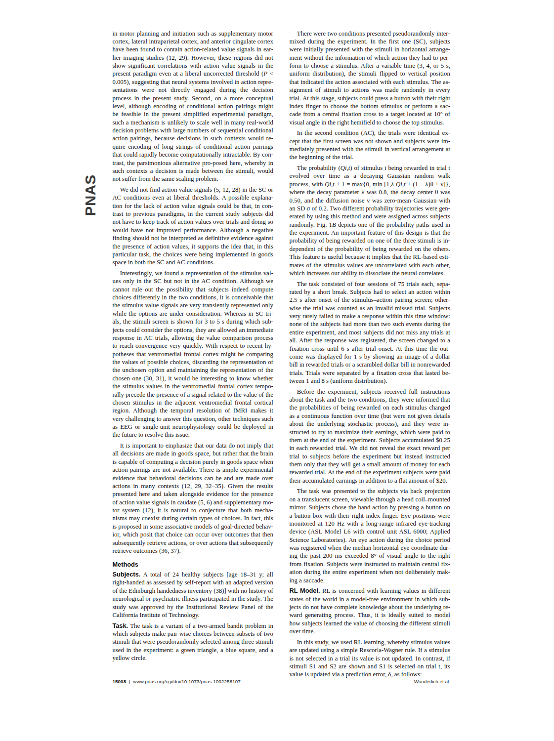PNAS
in motor planning and initiation such as supplementary motor cortex, lateral intraparietal cortex, and anterior cingulate cortex have been found to contain action-related value signals in earlier imaging studies (12, 29). However, these regions did not show significant correlations with action value signals in the present paradigm even at a liberal uncorrected threshold (P < 0.005), suggesting that neural systems involved in action representations were not directly engaged during the decision process in the present study. Second, on a more conceptual level, although encoding of conditional action pairings might be feasible in the present simplified experimental paradigm, such a mechanism is unlikely to scale well in many real-world decision problems with large numbers of sequential conditional action pairings, because decisions in such contexts would require encoding of long strings of conditional action pairings that could rapidly become computationally intractable. By contrast, the parsimonious alternative pro-posed here, whereby in such contexts a decision is made between the stimuli, would not suffer from the same scaling problem.
We did not find action value signals (5, 12, 28) in the SC or AC conditions even at liberal thresholds. A possible explanation for the lack of action value signals could be that, in contrast to previous paradigms, in the current study subjects did not have to keep track of action values over trials and doing so would have not improved performance. Although a negative finding should not be interpreted as definitive evidence against the presence of action values, it supports the idea that, in this particular task, the choices were being implemented in goods space in both the SC and AC conditions.
Interestingly, we found a representation of the stimulus values only in the SC but not in the AC condition. Although we cannot rule out the possibility that subjects indeed compute choices differently in the two conditions, it is conceivable that the stimulus value signals are very transiently represented only while the options are under consideration. Whereas in SC trials, the stimuli screen is shown for 3 to 5 s during which subjects could consider the options, they are allowed an immediate response in AC trials, allowing the value comparison process to reach convergence very quickly. With respect to recent hypotheses that ventromedial frontal cortex might be comparing the values of possible choices, discarding the representation of the unchosen option and maintaining the representation of the chosen one (30, 31), it would be interesting to know whether the stimulus values in the ventromedial frontal cortex temporally precede the presence of a signal related to the value of the chosen stimulus in the adjacent ventromedial frontal cortical region. Although the temporal resolution of fMRI makes it very challenging to answer this question, other techniques such as EEG or single-unit neurophysiology could be deployed in the future to resolve this issue.
It is important to emphasize that our data do not imply that all decisions are made in goods space, but rather that the brain is capable of computing a decision purely in goods space when action pairings are not available. There is ample experimental evidence that behavioral decisions can be and are made over actions in many contexts (12, 29, 32–35). Given the results presented here and taken alongside evidence for the presence of action value signals in caudate (5, 6) and supplementary motor system (12), it is natural to conjecture that both mechanisms may coexist during certain types of choices. In fact, this is proposed in some associative models of goal-directed behavior, which posit that choice can occur over outcomes that then subsequently retrieve actions, or over actions that subsequently retrieve outcomes (36, 37).
Methods
Subjects. A total of 24 healthy subjects [age 18–31 y; all right-handed as assessed by self-report with an adapted version of the Edinburgh handedness inventory (38)] with no history of neurological or psychiatric illness participated in the study. The study was approved by the Institutional Review Panel of the California Institute of Technology.
Task. The task is a variant of a two-armed bandit problem in which subjects make pair-wise choices between subsets of two stimuli that were pseudorandomly selected among three stimuli used in the experiment: a green triangle, a blue square, and a yellow circle.
There were two conditions presented pseudorandomly intermixed during the experiment. In the first one (SC), subjects were initially presented with the stimuli in horizontal arrangement without the information of which action they had to perform to choose a stimulus. After a variable time (3, 4, or 5 s, uniform distribution), the stimuli flipped to vertical position that indicated the action associated with each stimulus. The assignment of stimuli to actions was made randomly in every trial. At this stage, subjects could press a button with their right index finger to choose the bottom stimulus or perform a saccade from a central fixation cross to a target located at 10° of visual angle in the right hemifield to choose the top stimulus.
In the second condition (AC), the trials were identical except that the first screen was not shown and subjects were immediately presented with the stimuli in vertical arrangement at the beginning of the trial.
The probability (Qi,t) of stimulus i being rewarded in trial t evolved over time as a decaying Gaussian random walk process, with Qi,t + 1 = max{0, min [1,λ Qi,t + (1 − λ)θ + ν]}, where the decay parameter λ was 0.8, the decay center θ was 0.50, and the diffusion noise ν was zero-mean Gaussian with an SD σ of 0.2. Two different probability trajectories were generated by using this method and were assigned across subjects randomly. Fig. 1B depicts one of the probability paths used in the experiment. An important feature of this design is that the probability of being rewarded on one of the three stimuli is independent of the probability of being rewarded on the others. This feature is useful because it implies that the RL-based estimates of the stimulus values are uncorrelated with each other, which increases our ability to dissociate the neural correlates.
The task consisted of four sessions of 75 trials each, separated by a short break. Subjects had to select an action within 2.5 s after onset of the stimulus–action pairing screen; otherwise the trial was counted as an invalid missed trial. Subjects very rarely failed to make a response within this time window: none of the subjects had more than two such events during the entire experiment, and most subjects did not miss any trials at all. After the response was registered, the screen changed to a fixation cross until 6 s after trial onset. At this time the outcome was displayed for 1 s by showing an image of a dollar bill in rewarded trials or a scrambled dollar bill in nonrewarded trials. Trials were separated by a fixation cross that lasted between 1 and 8 s (uniform distribution).
Before the experiment, subjects received full instructions about the task and the two conditions, they were informed that the probabilities of being rewarded on each stimulus changed as a continuous function over time (but were not given details about the underlying stochastic process), and they were instructed to try to maximize their earnings, which were paid to them at the end of the experiment. Subjects accumulated $0.25 in each rewarded trial. We did not reveal the exact reward per trial to subjects before the experiment but instead instructed them only that they will get a small amount of money for each rewarded trial. At the end of the experiment subjects were paid their accumulated earnings in addition to a flat amount of $20.
The task was presented to the subjects via back projection on a translucent screen, viewable through a head coil–mounted mirror. Subjects chose the hand action by pressing a button on a button box with their right index finger. Eye positions were monitored at 120 Hz with a long-range infrared eye-tracking device (ASL Model L6 with control unit ASL 6000; Applied Science Laboratories). An eye action during the choice period was registered when the median horizontal eye coordinate during the past 200 ms exceeded 8° of visual angle to the right from fixation. Subjects were instructed to maintain central fixation during the entire experiment when not deliberately making a saccade.
RL Model. RL is concerned with learning values in different states of the world in a model-free environment in which subjects do not have complete knowledge about the underlying reward generating process. Thus, it is ideally suited to model how subjects learned the value of choosing the different stimuli over time.
In this study, we used RL learning, whereby stimulus values are updated using a simple Rescorla-Wagner rule. If a stimulus is not selected in a trial its value is not updated. In contrast, if stimuli S1 and S2 are shown and S1 is selected on trial t, its value is updated via a prediction error, δ, as follows:
15008 | www.pnas.org/cgi/doi/10.1073/pnas.1002258107
Wunderlich et al.